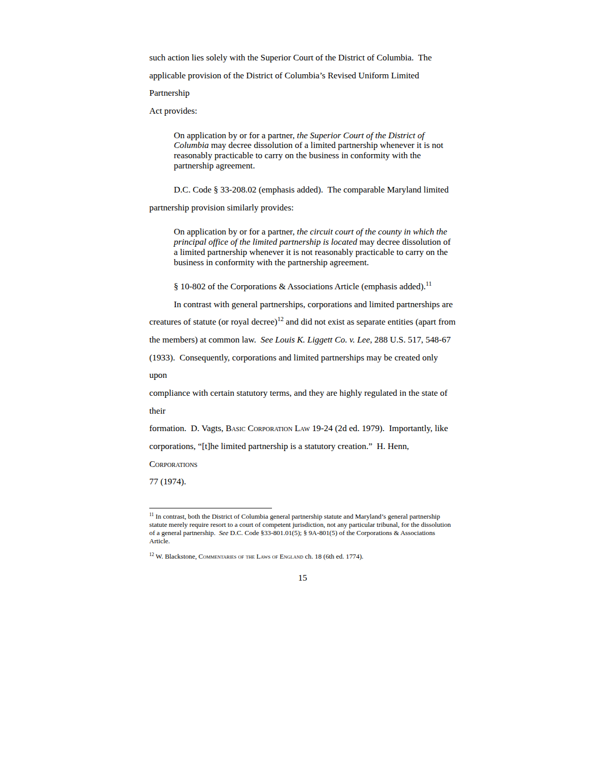such action lies solely with the Superior Court of the District of Columbia. The
applicable provision of the District of Columbia’s Revised Uniform Limited Partnership
Act provides:
On application by or for a partner, the Superior Court of the District of Columbia may decree dissolution of a limited partnership whenever it is not reasonably practicable to carry on the business in conformity with the partnership agreement.
D.C. Code § 33-208.02 (emphasis added). The comparable Maryland limited
partnership provision similarly provides:
On application by or for a partner, the circuit court of the county in which the principal office of the limited partnership is located may decree dissolution of a limited partnership whenever it is not reasonably practicable to carry on the business in conformity with the partnership agreement.
§ 10-802 of the Corporations & Associations Article (emphasis added).11
In contrast with general partnerships, corporations and limited partnerships are
creatures of statute (or royal decree)12 and did not exist as separate entities (apart from
the members) at common law. See Louis K. Liggett Co. v. Lee, 288 U.S. 517, 548-67
(1933). Consequently, corporations and limited partnerships may be created only upon
compliance with certain statutory terms, and they are highly regulated in the state of their
formation. D. Vagts, Basic Corporation Law 19-24 (2d ed. 1979). Importantly, like
corporations, “[t]he limited partnership is a statutory creation.” H. Henn, Corporations
77 (1974).
11 In contrast, both the District of Columbia general partnership statute and Maryland’s general partnership statute merely require resort to a court of competent jurisdiction, not any particular tribunal, for the dissolution of a general partnership. See D.C. Code §33-801.01(5); § 9A-801(5) of the Corporations & Associations Article.
12 W. Blackstone, Commentaries of the Laws of England ch. 18 (6th ed. 1774).
15